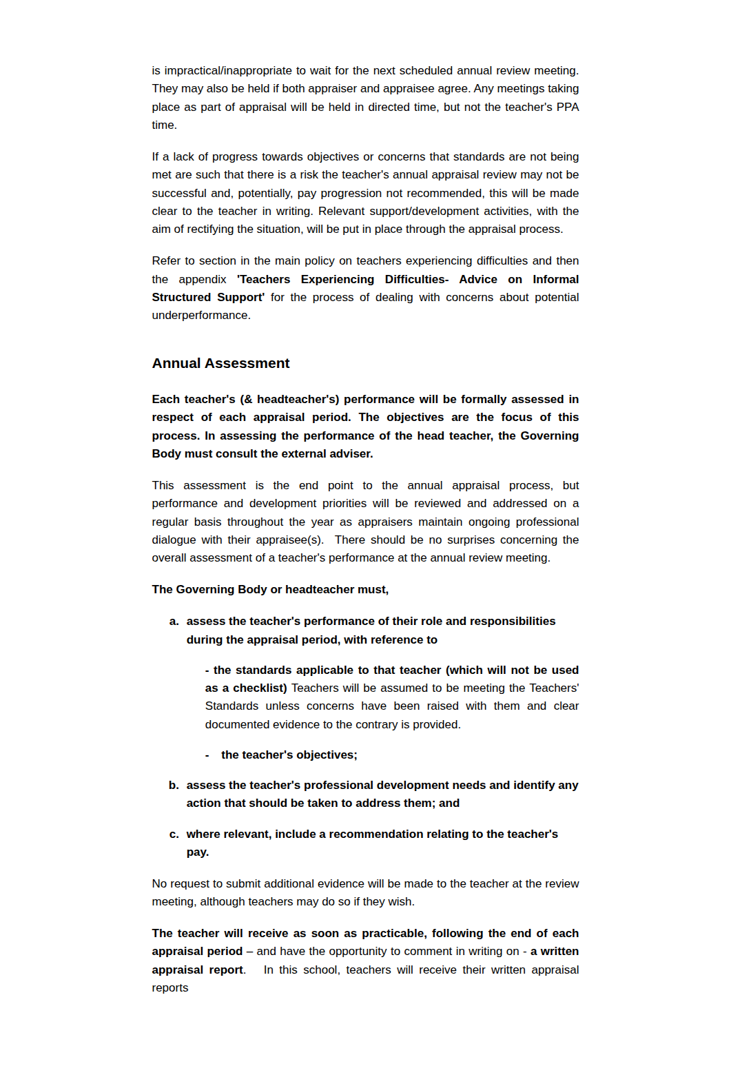is impractical/inappropriate to wait for the next scheduled annual review meeting. They may also be held if both appraiser and appraisee agree. Any meetings taking place as part of appraisal will be held in directed time, but not the teacher's PPA time.
If a lack of progress towards objectives or concerns that standards are not being met are such that there is a risk the teacher's annual appraisal review may not be successful and, potentially, pay progression not recommended, this will be made clear to the teacher in writing. Relevant support/development activities, with the aim of rectifying the situation, will be put in place through the appraisal process.
Refer to section in the main policy on teachers experiencing difficulties and then the appendix 'Teachers Experiencing Difficulties- Advice on Informal Structured Support' for the process of dealing with concerns about potential underperformance.
Annual Assessment
Each teacher's (& headteacher's) performance will be formally assessed in respect of each appraisal period. The objectives are the focus of this process. In assessing the performance of the head teacher, the Governing Body must consult the external adviser.
This assessment is the end point to the annual appraisal process, but performance and development priorities will be reviewed and addressed on a regular basis throughout the year as appraisers maintain ongoing professional dialogue with their appraisee(s). There should be no surprises concerning the overall assessment of a teacher's performance at the annual review meeting.
The Governing Body or headteacher must,
assess the teacher's performance of their role and responsibilities during the appraisal period, with reference to
- the standards applicable to that teacher (which will not be used as a checklist) Teachers will be assumed to be meeting the Teachers' Standards unless concerns have been raised with them and clear documented evidence to the contrary is provided.
the teacher's objectives;
assess the teacher's professional development needs and identify any action that should be taken to address them; and
where relevant, include a recommendation relating to the teacher's pay.
No request to submit additional evidence will be made to the teacher at the review meeting, although teachers may do so if they wish.
The teacher will receive as soon as practicable, following the end of each appraisal period – and have the opportunity to comment in writing on - a written appraisal report. In this school, teachers will receive their written appraisal reports